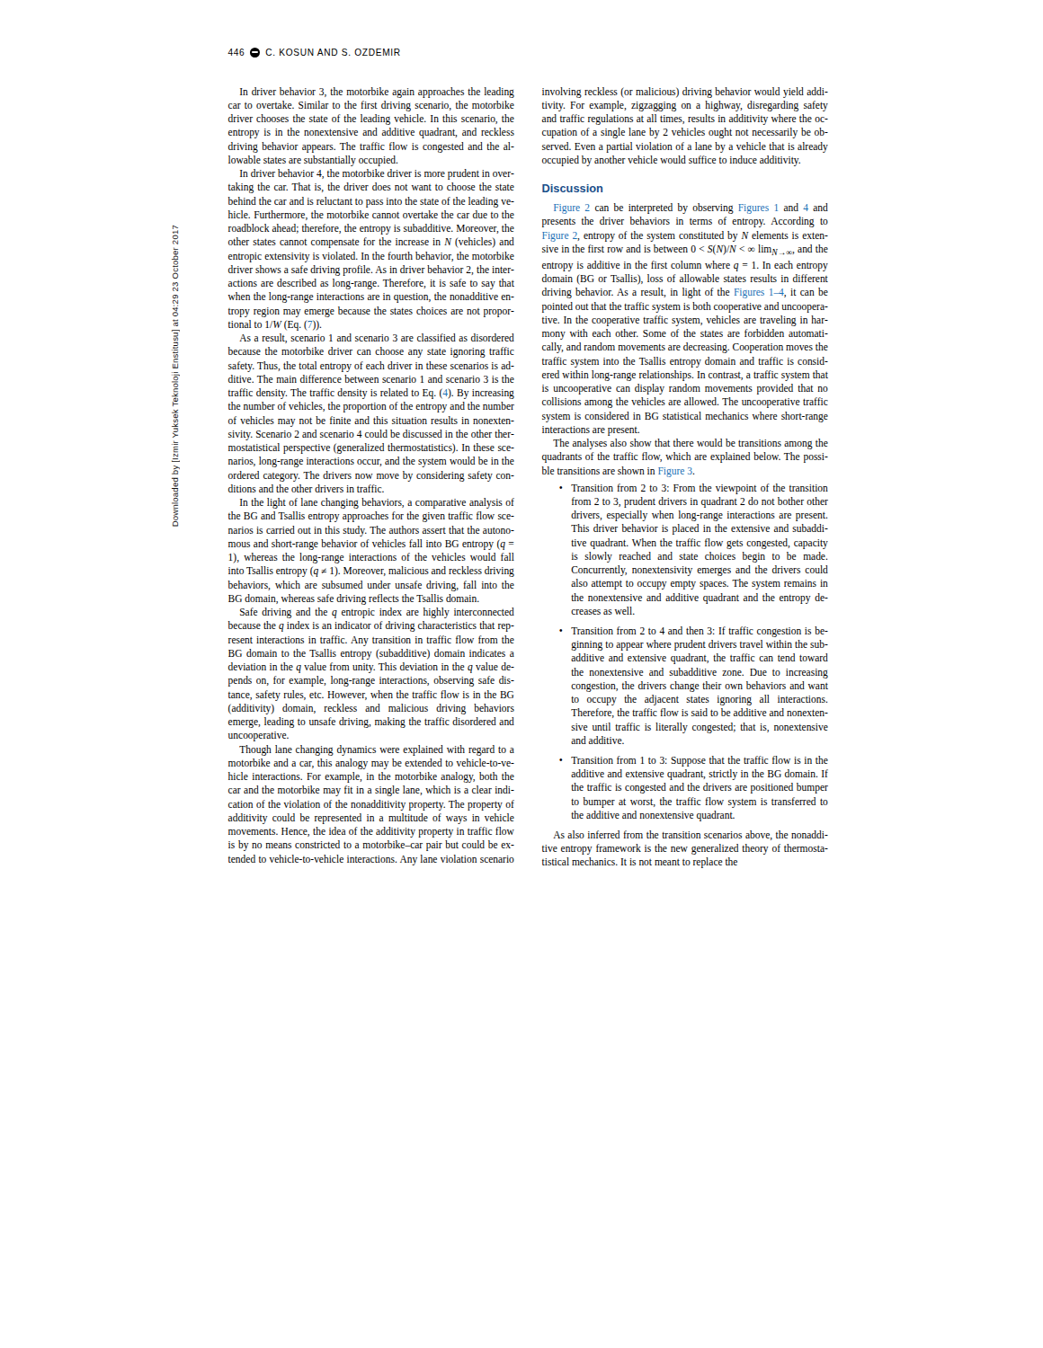Downloaded by [Izmir Yuksek Teknoloji Enstitusu] at 04:29 23 October 2017
446 C. KOSUN AND S. OZDEMIR
In driver behavior 3, the motorbike again approaches the leading car to overtake. Similar to the first driving scenario, the motorbike driver chooses the state of the leading vehicle. In this scenario, the entropy is in the nonextensive and additive quadrant, and reckless driving behavior appears. The traffic flow is congested and the allowable states are substantially occupied.
In driver behavior 4, the motorbike driver is more prudent in overtaking the car. That is, the driver does not want to choose the state behind the car and is reluctant to pass into the state of the leading vehicle. Furthermore, the motorbike cannot overtake the car due to the roadblock ahead; therefore, the entropy is subadditive. Moreover, the other states cannot compensate for the increase in N (vehicles) and entropic extensivity is violated. In the fourth behavior, the motorbike driver shows a safe driving profile. As in driver behavior 2, the interactions are described as long-range. Therefore, it is safe to say that when the long-range interactions are in question, the nonadditive entropy region may emerge because the states choices are not proportional to 1/W (Eq. (7)).
As a result, scenario 1 and scenario 3 are classified as disordered because the motorbike driver can choose any state ignoring traffic safety. Thus, the total entropy of each driver in these scenarios is additive. The main difference between scenario 1 and scenario 3 is the traffic density. The traffic density is related to Eq. (4). By increasing the number of vehicles, the proportion of the entropy and the number of vehicles may not be finite and this situation results in nonextensivity. Scenario 2 and scenario 4 could be discussed in the other thermostatistical perspective (generalized thermostatistics). In these scenarios, long-range interactions occur, and the system would be in the ordered category. The drivers now move by considering safety conditions and the other drivers in traffic.
In the light of lane changing behaviors, a comparative analysis of the BG and Tsallis entropy approaches for the given traffic flow scenarios is carried out in this study. The authors assert that the autonomous and short-range behavior of vehicles fall into BG entropy (q = 1), whereas the long-range interactions of the vehicles would fall into Tsallis entropy (q ≠ 1). Moreover, malicious and reckless driving behaviors, which are subsumed under unsafe driving, fall into the BG domain, whereas safe driving reflects the Tsallis domain.
Safe driving and the q entropic index are highly interconnected because the q index is an indicator of driving characteristics that represent interactions in traffic. Any transition in traffic flow from the BG domain to the Tsallis entropy (subadditive) domain indicates a deviation in the q value from unity. This deviation in the q value depends on, for example, long-range interactions, observing safe distance, safety rules, etc. However, when the traffic flow is in the BG (additivity) domain, reckless and malicious driving behaviors emerge, leading to unsafe driving, making the traffic disordered and uncooperative.
Though lane changing dynamics were explained with regard to a motorbike and a car, this analogy may be extended to vehicle-to-vehicle interactions. For example, in the motorbike analogy, both the car and the motorbike may fit in a single lane, which is a clear indication of the violation of the nonadditivity property. The property of additivity could be represented in a multitude of ways in vehicle movements. Hence, the idea of the additivity property in traffic flow is by no means constricted to a motorbike–car pair but could be extended to vehicle-to-vehicle interactions. Any lane violation scenario involving reckless (or malicious) driving behavior would yield additivity. For example, zigzagging on a highway, disregarding safety and traffic regulations at all times, results in additivity where the occupation of a single lane by 2 vehicles ought not necessarily be observed. Even a partial violation of a lane by a vehicle that is already occupied by another vehicle would suffice to induce additivity.
Discussion
Figure 2 can be interpreted by observing Figures 1 and 4 and presents the driver behaviors in terms of entropy. According to Figure 2, entropy of the system constituted by N elements is extensive in the first row and is between 0 < S(N)/N < ∞ limN→∞, and the entropy is additive in the first column where q = 1. In each entropy domain (BG or Tsallis), loss of allowable states results in different driving behavior. As a result, in light of the Figures 1–4, it can be pointed out that the traffic system is both cooperative and uncooperative. In the cooperative traffic system, vehicles are traveling in harmony with each other. Some of the states are forbidden automatically, and random movements are decreasing. Cooperation moves the traffic system into the Tsallis entropy domain and traffic is considered within long-range relationships. In contrast, a traffic system that is uncooperative can display random movements provided that no collisions among the vehicles are allowed. The uncooperative traffic system is considered in BG statistical mechanics where short-range interactions are present.
The analyses also show that there would be transitions among the quadrants of the traffic flow, which are explained below. The possible transitions are shown in Figure 3.
Transition from 2 to 3: From the viewpoint of the transition from 2 to 3, prudent drivers in quadrant 2 do not bother other drivers, especially when long-range interactions are present. This driver behavior is placed in the extensive and subadditive quadrant. When the traffic flow gets congested, capacity is slowly reached and state choices begin to be made. Concurrently, nonextensivity emerges and the drivers could also attempt to occupy empty spaces. The system remains in the nonextensive and additive quadrant and the entropy decreases as well.
Transition from 2 to 4 and then 3: If traffic congestion is beginning to appear where prudent drivers travel within the subadditive and extensive quadrant, the traffic can tend toward the nonextensive and subadditive zone. Due to increasing congestion, the drivers change their own behaviors and want to occupy the adjacent states ignoring all interactions. Therefore, the traffic flow is said to be additive and nonextensive until traffic is literally congested; that is, nonextensive and additive.
Transition from 1 to 3: Suppose that the traffic flow is in the additive and extensive quadrant, strictly in the BG domain. If the traffic is congested and the drivers are positioned bumper to bumper at worst, the traffic flow system is transferred to the additive and nonextensive quadrant.
As also inferred from the transition scenarios above, the nonadditive entropy framework is the new generalized theory of thermostatistical mechanics. It is not meant to replace the